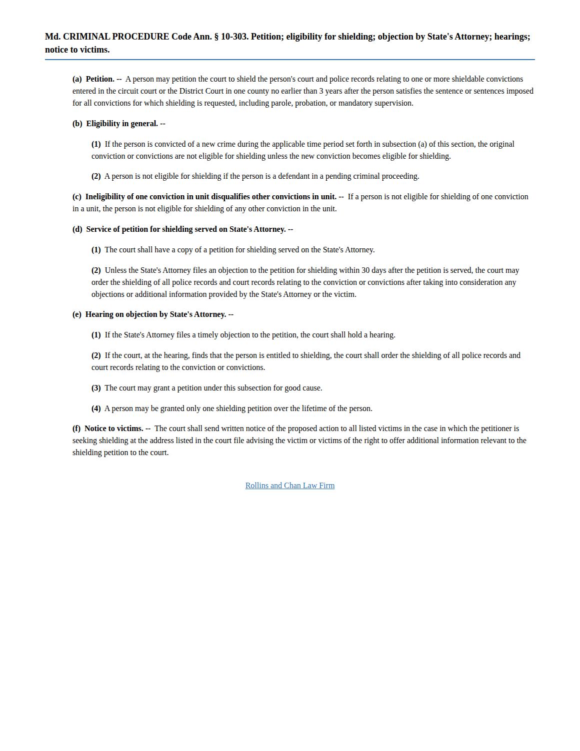Md. CRIMINAL PROCEDURE Code Ann. § 10-303. Petition; eligibility for shielding; objection by State's Attorney; hearings; notice to victims.
(a) Petition. -- A person may petition the court to shield the person's court and police records relating to one or more shieldable convictions entered in the circuit court or the District Court in one county no earlier than 3 years after the person satisfies the sentence or sentences imposed for all convictions for which shielding is requested, including parole, probation, or mandatory supervision.
(b) Eligibility in general. --
(1) If the person is convicted of a new crime during the applicable time period set forth in subsection (a) of this section, the original conviction or convictions are not eligible for shielding unless the new conviction becomes eligible for shielding.
(2) A person is not eligible for shielding if the person is a defendant in a pending criminal proceeding.
(c) Ineligibility of one conviction in unit disqualifies other convictions in unit. -- If a person is not eligible for shielding of one conviction in a unit, the person is not eligible for shielding of any other conviction in the unit.
(d) Service of petition for shielding served on State's Attorney. --
(1) The court shall have a copy of a petition for shielding served on the State's Attorney.
(2) Unless the State's Attorney files an objection to the petition for shielding within 30 days after the petition is served, the court may order the shielding of all police records and court records relating to the conviction or convictions after taking into consideration any objections or additional information provided by the State's Attorney or the victim.
(e) Hearing on objection by State's Attorney. --
(1) If the State's Attorney files a timely objection to the petition, the court shall hold a hearing.
(2) If the court, at the hearing, finds that the person is entitled to shielding, the court shall order the shielding of all police records and court records relating to the conviction or convictions.
(3) The court may grant a petition under this subsection for good cause.
(4) A person may be granted only one shielding petition over the lifetime of the person.
(f) Notice to victims. -- The court shall send written notice of the proposed action to all listed victims in the case in which the petitioner is seeking shielding at the address listed in the court file advising the victim or victims of the right to offer additional information relevant to the shielding petition to the court.
Rollins and Chan Law Firm